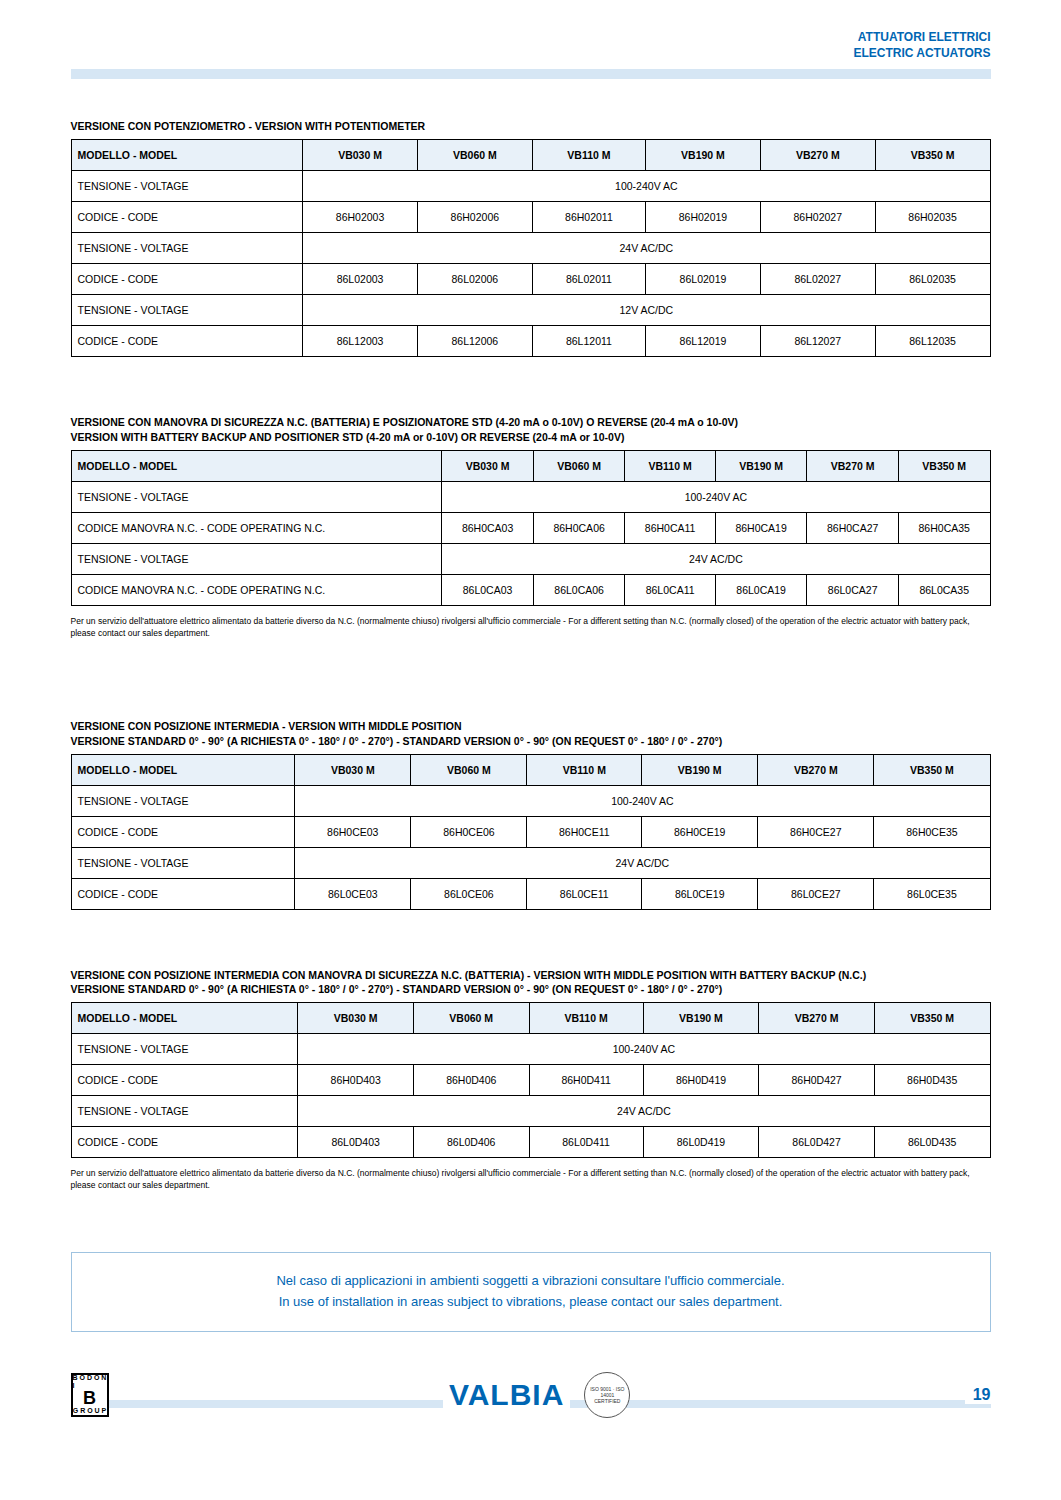ATTUATORI ELETTRICI
ELECTRIC ACTUATORS
VERSIONE CON POTENZIOMETRO - VERSION WITH POTENTIOMETER
| MODELLO - MODEL | VB030 M | VB060 M | VB110 M | VB190 M | VB270 M | VB350 M |
| --- | --- | --- | --- | --- | --- | --- |
| TENSIONE - VOLTAGE | 100-240V AC |
| CODICE - CODE | 86H02003 | 86H02006 | 86H02011 | 86H02019 | 86H02027 | 86H02035 |
| TENSIONE - VOLTAGE | 24V AC/DC |
| CODICE - CODE | 86L02003 | 86L02006 | 86L02011 | 86L02019 | 86L02027 | 86L02035 |
| TENSIONE - VOLTAGE | 12V AC/DC |
| CODICE - CODE | 86L12003 | 86L12006 | 86L12011 | 86L12019 | 86L12027 | 86L12035 |
VERSIONE CON MANOVRA DI SICUREZZA N.C. (BATTERIA) E POSIZIONATORE STD (4-20 mA o 0-10V) O REVERSE (20-4 mA o 10-0V)
VERSION WITH BATTERY BACKUP AND POSITIONER STD (4-20 mA or 0-10V) OR REVERSE (20-4 mA or 10-0V)
| MODELLO - MODEL | VB030 M | VB060 M | VB110 M | VB190 M | VB270 M | VB350 M |
| --- | --- | --- | --- | --- | --- | --- |
| TENSIONE - VOLTAGE | 100-240V AC |
| CODICE MANOVRA N.C. - CODE OPERATING N.C. | 86H0CA03 | 86H0CA06 | 86H0CA11 | 86H0CA19 | 86H0CA27 | 86H0CA35 |
| TENSIONE - VOLTAGE | 24V AC/DC |
| CODICE MANOVRA N.C. - CODE OPERATING N.C. | 86L0CA03 | 86L0CA06 | 86L0CA11 | 86L0CA19 | 86L0CA27 | 86L0CA35 |
Per un servizio dell'attuatore elettrico alimentato da batterie diverso da N.C. (normalmente chiuso) rivolgersi all'ufficio commerciale - For a different setting than N.C. (normally closed) of the operation of the electric actuator with battery pack, please contact our sales department.
VERSIONE CON POSIZIONE INTERMEDIA - VERSION WITH MIDDLE POSITION
VERSIONE STANDARD 0° - 90° (A RICHIESTA 0° - 180° / 0° - 270°) - STANDARD VERSION 0° - 90° (ON REQUEST 0° - 180° / 0° - 270°)
| MODELLO - MODEL | VB030 M | VB060 M | VB110 M | VB190 M | VB270 M | VB350 M |
| --- | --- | --- | --- | --- | --- | --- |
| TENSIONE - VOLTAGE | 100-240V AC |
| CODICE - CODE | 86H0CE03 | 86H0CE06 | 86H0CE11 | 86H0CE19 | 86H0CE27 | 86H0CE35 |
| TENSIONE - VOLTAGE | 24V AC/DC |
| CODICE - CODE | 86L0CE03 | 86L0CE06 | 86L0CE11 | 86L0CE19 | 86L0CE27 | 86L0CE35 |
VERSIONE CON POSIZIONE INTERMEDIA CON MANOVRA DI SICUREZZA N.C. (BATTERIA) - VERSION WITH MIDDLE POSITION WITH BATTERY BACKUP (N.C.)
VERSIONE STANDARD 0° - 90° (A RICHIESTA 0° - 180° / 0° - 270°) - STANDARD VERSION 0° - 90° (ON REQUEST 0° - 180° / 0° - 270°)
| MODELLO - MODEL | VB030 M | VB060 M | VB110 M | VB190 M | VB270 M | VB350 M |
| --- | --- | --- | --- | --- | --- | --- |
| TENSIONE - VOLTAGE | 100-240V AC |
| CODICE - CODE | 86H0D403 | 86H0D406 | 86H0D411 | 86H0D419 | 86H0D427 | 86H0D435 |
| TENSIONE - VOLTAGE | 24V AC/DC |
| CODICE - CODE | 86L0D403 | 86L0D406 | 86L0D411 | 86L0D419 | 86L0D427 | 86L0D435 |
Per un servizio dell'attuatore elettrico alimentato da batterie diverso da N.C. (normalmente chiuso) rivolgersi all'ufficio commerciale - For a different setting than N.C. (normally closed) of the operation of the electric actuator with battery pack, please contact our sales department.
Nel caso di applicazioni in ambienti soggetti a vibrazioni consultare l'ufficio commerciale.
In use of installation in areas subject to vibrations, please contact our sales department.
B O D O N I B G R O U P
VALBIA
ISO 9001 · ISO 14001
CERTIFIED
19